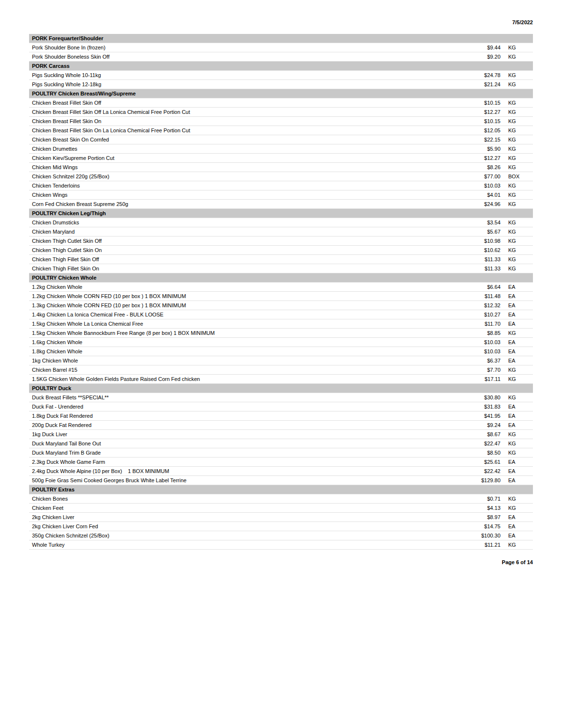7/5/2022
| PORK Forequarter/Shoulder |
| Pork Shoulder Bone In (frozen) | $9.44 | KG |
| Pork Shoulder Boneless Skin Off | $9.20 | KG |
| PORK Carcass |
| Pigs Suckling Whole 10-11kg | $24.78 | KG |
| Pigs Suckling Whole 12-18kg | $21.24 | KG |
| POULTRY Chicken Breast/Wing/Supreme |
| Chicken Breast Fillet Skin Off | $10.15 | KG |
| Chicken Breast Fillet Skin Off La Lonica Chemical Free Portion Cut | $12.27 | KG |
| Chicken Breast Fillet Skin On | $10.15 | KG |
| Chicken Breast Fillet Skin On La Lonica Chemical Free Portion Cut | $12.05 | KG |
| Chicken Breast Skin On Cornfed | $22.15 | KG |
| Chicken Drumettes | $5.90 | KG |
| Chicken Kiev/Supreme Portion Cut | $12.27 | KG |
| Chicken Mid Wings | $8.26 | KG |
| Chicken Schnitzel 220g (25/Box) | $77.00 | BOX |
| Chicken Tenderloins | $10.03 | KG |
| Chicken Wings | $4.01 | KG |
| Corn Fed Chicken Breast Supreme 250g | $24.96 | KG |
| POULTRY Chicken Leg/Thigh |
| Chicken Drumsticks | $3.54 | KG |
| Chicken Maryland | $5.67 | KG |
| Chicken Thigh Cutlet Skin Off | $10.98 | KG |
| Chicken Thigh Cutlet Skin On | $10.62 | KG |
| Chicken Thigh Fillet Skin Off | $11.33 | KG |
| Chicken Thigh Fillet Skin On | $11.33 | KG |
| POULTRY Chicken Whole |
| 1.2kg Chicken Whole | $6.64 | EA |
| 1.2kg Chicken Whole CORN FED (10 per box ) 1 BOX MINIMUM | $11.48 | EA |
| 1.3kg Chicken Whole CORN FED (10 per box ) 1 BOX MINIMUM | $12.32 | EA |
| 1.4kg Chicken La Ionica Chemical Free - BULK LOOSE | $10.27 | EA |
| 1.5kg Chicken Whole La Lonica Chemical Free | $11.70 | EA |
| 1.5kg Chicken Whole Bannockburn Free Range (8 per box) 1 BOX MINIMUM | $8.85 | KG |
| 1.6kg Chicken Whole | $10.03 | EA |
| 1.8kg Chicken Whole | $10.03 | EA |
| 1kg Chicken Whole | $6.37 | EA |
| Chicken Barrel #15 | $7.70 | KG |
| 1.5KG Chicken Whole Golden Fields Pasture Raised Corn Fed chicken | $17.11 | KG |
| POULTRY Duck |
| Duck Breast Fillets **SPECIAL** | $30.80 | KG |
| Duck Fat - Urendered | $31.83 | EA |
| 1.8kg Duck Fat Rendered | $41.95 | EA |
| 200g Duck Fat Rendered | $9.24 | EA |
| 1kg Duck Liver | $8.67 | KG |
| Duck Maryland Tail Bone Out | $22.47 | KG |
| Duck Maryland Trim B Grade | $8.50 | KG |
| 2.3kg Duck Whole Game Farm | $25.61 | EA |
| 2.4kg Duck Whole Alpine (10 per Box) 1 BOX MINIMUM | $22.42 | EA |
| 500g Foie Gras Semi Cooked Georges Bruck White Label Terrine | $129.80 | EA |
| POULTRY Extras |
| Chicken Bones | $0.71 | KG |
| Chicken Feet | $4.13 | KG |
| 2kg Chicken Liver | $8.97 | EA |
| 2kg Chicken Liver Corn Fed | $14.75 | EA |
| 350g Chicken Schnitzel (25/Box) | $100.30 | EA |
| Whole Turkey | $11.21 | KG |
Page 6 of 14